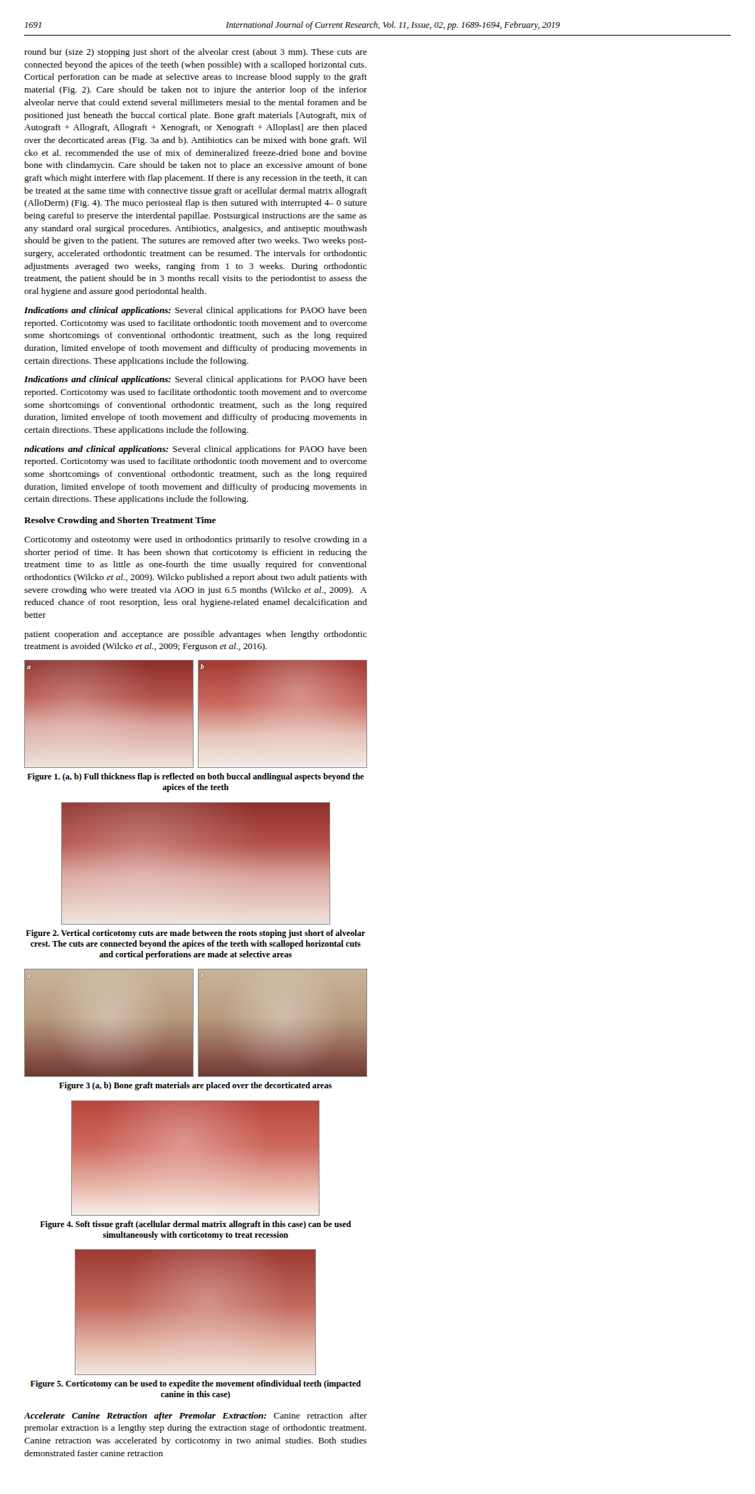1691 International Journal of Current Research, Vol. 11, Issue, 02, pp. 1689-1694, February, 2019
round bur (size 2) stopping just short of the alveolar crest (about 3 mm). These cuts are connected beyond the apices of the teeth (when possible) with a scalloped horizontal cuts. Cortical perforation can be made at selective areas to increase blood supply to the graft material (Fig. 2). Care should be taken not to injure the anterior loop of the inferior alveolar nerve that could extend several millimeters mesial to the mental foramen and be positioned just beneath the buccal cortical plate. Bone graft materials [Autograft, mix of Autograft + Allograft, Allograft + Xenograft, or Xenograft + Alloplast] are then placed over the decorticated areas (Fig. 3a and b). Antibiotics can be mixed with bone graft. Wil cko et al. recommended the use of mix of demineralized freeze-dried bone and bovine bone with clindamycin. Care should be taken not to place an excessive amount of bone graft which might interfere with flap placement. If there is any recession in the teeth, it can be treated at the same time with connective tissue graft or acellular dermal matrix allograft (AlloDerm) (Fig. 4). The muco periosteal flap is then sutured with interrupted 4– 0 suture being careful to preserve the interdental papillae. Postsurgical instructions are the same as any standard oral surgical procedures. Antibiotics, analgesics, and antiseptic mouthwash should be given to the patient. The sutures are removed after two weeks. Two weeks post-surgery, accelerated orthodontic treatment can be resumed. The intervals for orthodontic adjustments averaged two weeks, ranging from 1 to 3 weeks. During orthodontic treatment, the patient should be in 3 months recall visits to the periodontist to assess the oral hygiene and assure good periodontal health.
Indications and clinical applications:
Several clinical applications for PAOO have been reported. Corticotomy was used to facilitate orthodontic tooth movement and to overcome some shortcomings of conventional orthodontic treatment, such as the long required duration, limited envelope of tooth movement and difficulty of producing movements in certain directions. These applications include the following.
Indications and clinical applications:
Several clinical applications for PAOO have been reported. Corticotomy was used to facilitate orthodontic tooth movement and to overcome some shortcomings of conventional orthodontic treatment, such as the long required duration, limited envelope of tooth movement and difficulty of producing movements in certain directions. These applications include the following.
ndications and clinical applications:
Several clinical applications for PAOO have been reported. Corticotomy was used to facilitate orthodontic tooth movement and to overcome some shortcomings of conventional orthodontic treatment, such as the long required duration, limited envelope of tooth movement and difficulty of producing movements in certain directions. These applications include the following.
Resolve Crowding and Shorten Treatment Time
Corticotomy and osteotomy were used in orthodontics primarily to resolve crowding in a shorter period of time. It has been shown that corticotomy is efficient in reducing the treatment time to as little as one-fourth the time usually required for conventional orthodontics (Wilcko et al., 2009). Wilcko published a report about two adult patients with severe crowding who were treated via AOO in just 6.5 months (Wilcko et al., 2009). A reduced chance of root resorption, less oral hygiene-related enamel decalcification and better
patient cooperation and acceptance are possible advantages when lengthy orthodontic treatment is avoided (Wilcko et al., 2009; Ferguson et al., 2016).
a
b
Figure 1. (a, b) Full thickness flap is reflected on both buccal andlingual aspects beyond the apices of the teeth
Figure 2. Vertical corticotomy cuts are made between the roots stoping just short of alveolar crest. The cuts are connected beyond the apices of the teeth with scalloped horizontal cuts and cortical perforations are made at selective areas
a
b
Figure 3 (a, b) Bone graft materials are placed over the decorticated areas
Figure 4. Soft tissue graft (acellular dermal matrix allograft in this case) can be used simultaneously with corticotomy to treat recession
Figure 5. Corticotomy can be used to expedite the movement ofindividual teeth (impacted canine in this case)
Accelerate Canine Retraction after Premolar Extraction:
Canine retraction after premolar extraction is a lengthy step during the extraction stage of orthodontic treatment. Canine retraction was accelerated by corticotomy in two animal studies. Both studies demonstrated faster canine retraction